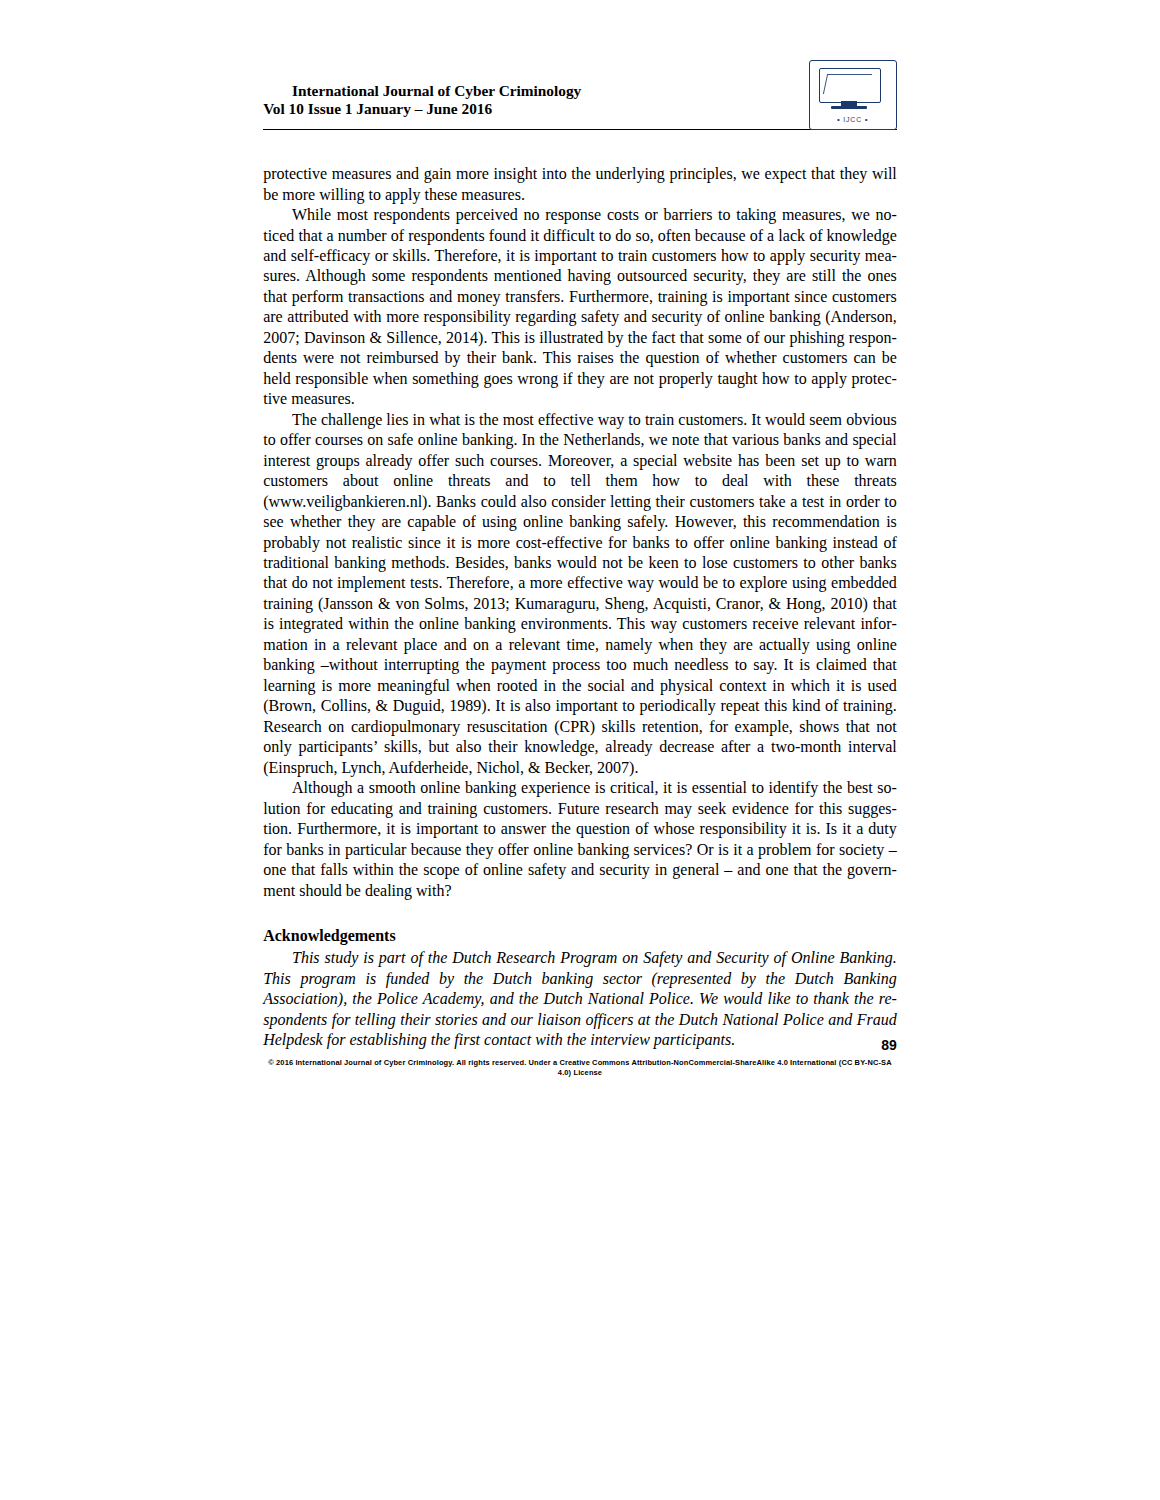• IJCC •
International Journal of Cyber Criminology
Vol 10 Issue 1 January – June 2016
protective measures and gain more insight into the underlying principles, we expect that they will be more willing to apply these measures.
While most respondents perceived no response costs or barriers to taking measures, we noticed that a number of respondents found it difficult to do so, often because of a lack of knowledge and self-efficacy or skills. Therefore, it is important to train customers how to apply security measures. Although some respondents mentioned having outsourced security, they are still the ones that perform transactions and money transfers. Furthermore, training is important since customers are attributed with more responsibility regarding safety and security of online banking (Anderson, 2007; Davinson & Sillence, 2014). This is illustrated by the fact that some of our phishing respondents were not reimbursed by their bank. This raises the question of whether customers can be held responsible when something goes wrong if they are not properly taught how to apply protective measures.
The challenge lies in what is the most effective way to train customers. It would seem obvious to offer courses on safe online banking. In the Netherlands, we note that various banks and special interest groups already offer such courses. Moreover, a special website has been set up to warn customers about online threats and to tell them how to deal with these threats (www.veiligbankieren.nl). Banks could also consider letting their customers take a test in order to see whether they are capable of using online banking safely. However, this recommendation is probably not realistic since it is more cost-effective for banks to offer online banking instead of traditional banking methods. Besides, banks would not be keen to lose customers to other banks that do not implement tests. Therefore, a more effective way would be to explore using embedded training (Jansson & von Solms, 2013; Kumaraguru, Sheng, Acquisti, Cranor, & Hong, 2010) that is integrated within the online banking environments. This way customers receive relevant information in a relevant place and on a relevant time, namely when they are actually using online banking –without interrupting the payment process too much needless to say. It is claimed that learning is more meaningful when rooted in the social and physical context in which it is used (Brown, Collins, & Duguid, 1989). It is also important to periodically repeat this kind of training. Research on cardiopulmonary resuscitation (CPR) skills retention, for example, shows that not only participants’ skills, but also their knowledge, already decrease after a two-month interval (Einspruch, Lynch, Aufderheide, Nichol, & Becker, 2007).
Although a smooth online banking experience is critical, it is essential to identify the best solution for educating and training customers. Future research may seek evidence for this suggestion. Furthermore, it is important to answer the question of whose responsibility it is. Is it a duty for banks in particular because they offer online banking services? Or is it a problem for society – one that falls within the scope of online safety and security in general – and one that the government should be dealing with?
Acknowledgements
This study is part of the Dutch Research Program on Safety and Security of Online Banking. This program is funded by the Dutch banking sector (represented by the Dutch Banking Association), the Police Academy, and the Dutch National Police. We would like to thank the respondents for telling their stories and our liaison officers at the Dutch National Police and Fraud Helpdesk for establishing the first contact with the interview participants.
89
© 2016 International Journal of Cyber Criminology. All rights reserved. Under a Creative Commons Attribution-NonCommercial-ShareAlike 4.0 International (CC BY-NC-SA 4.0) License